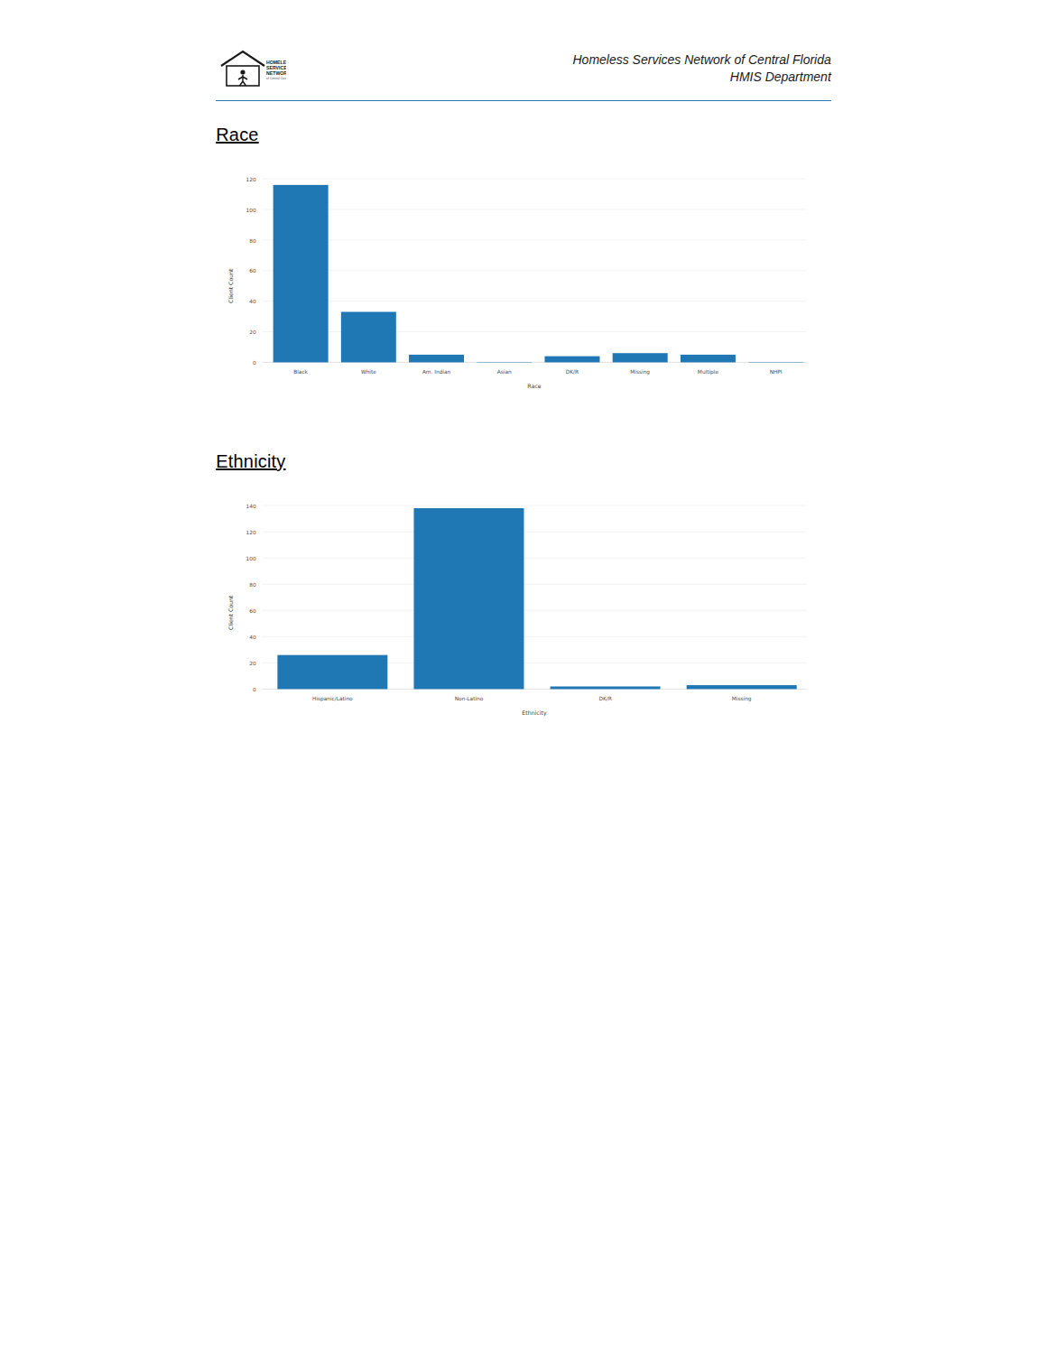HOMELESS SERVICES NETWORK of Central County
Homeless Services Network of Central Florida
HMIS Department
Race
Client Count 120 100 80 60 40 20 0 Black White Am. Indian Asian DK/R Missing Multiple NHPI Race
Ethnicity
Client Count 140 120 100 80 60 40 20 0 Hispanic/Latino Non-Latino DK/R Missing Ethnicity